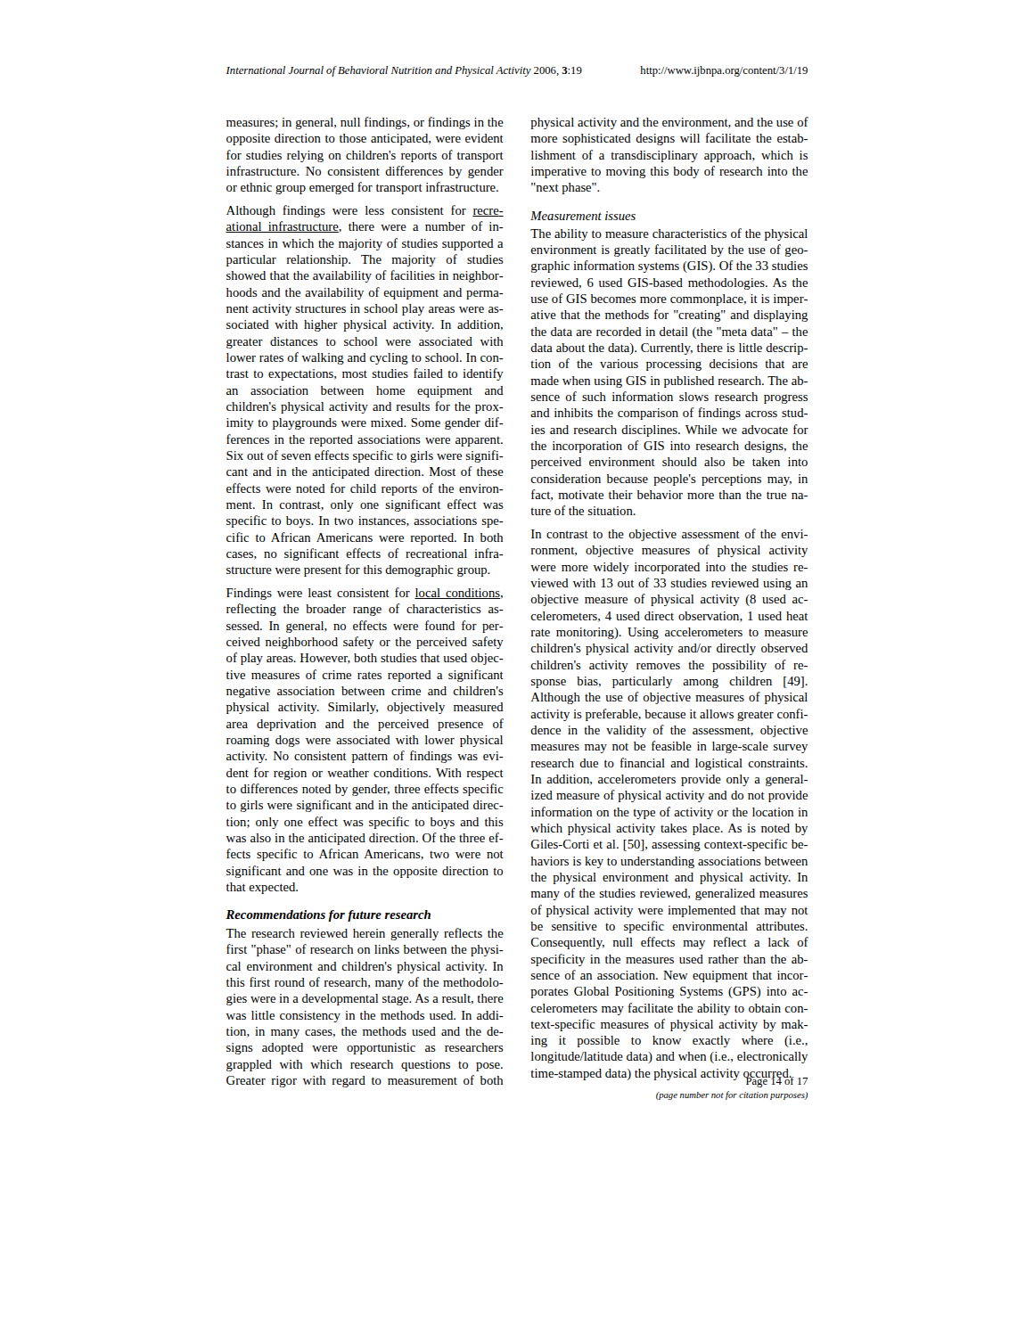International Journal of Behavioral Nutrition and Physical Activity 2006, 3:19
http://www.ijbnpa.org/content/3/1/19
measures; in general, null findings, or findings in the opposite direction to those anticipated, were evident for studies relying on children's reports of transport infrastructure. No consistent differences by gender or ethnic group emerged for transport infrastructure.
Although findings were less consistent for recreational infrastructure, there were a number of instances in which the majority of studies supported a particular relationship. The majority of studies showed that the availability of facilities in neighborhoods and the availability of equipment and permanent activity structures in school play areas were associated with higher physical activity. In addition, greater distances to school were associated with lower rates of walking and cycling to school. In contrast to expectations, most studies failed to identify an association between home equipment and children's physical activity and results for the proximity to playgrounds were mixed. Some gender differences in the reported associations were apparent. Six out of seven effects specific to girls were significant and in the anticipated direction. Most of these effects were noted for child reports of the environment. In contrast, only one significant effect was specific to boys. In two instances, associations specific to African Americans were reported. In both cases, no significant effects of recreational infrastructure were present for this demographic group.
Findings were least consistent for local conditions, reflecting the broader range of characteristics assessed. In general, no effects were found for perceived neighborhood safety or the perceived safety of play areas. However, both studies that used objective measures of crime rates reported a significant negative association between crime and children's physical activity. Similarly, objectively measured area deprivation and the perceived presence of roaming dogs were associated with lower physical activity. No consistent pattern of findings was evident for region or weather conditions. With respect to differences noted by gender, three effects specific to girls were significant and in the anticipated direction; only one effect was specific to boys and this was also in the anticipated direction. Of the three effects specific to African Americans, two were not significant and one was in the opposite direction to that expected.
Recommendations for future research
The research reviewed herein generally reflects the first "phase" of research on links between the physical environment and children's physical activity. In this first round of research, many of the methodologies were in a developmental stage. As a result, there was little consistency in the methods used. In addition, in many cases, the methods used and the designs adopted were opportunistic as researchers grappled with which research questions to pose. Greater rigor with regard to measurement of both physical activity and the environment, and the use of more sophisticated designs will facilitate the establishment of a transdisciplinary approach, which is imperative to moving this body of research into the "next phase".
Measurement issues
The ability to measure characteristics of the physical environment is greatly facilitated by the use of geographic information systems (GIS). Of the 33 studies reviewed, 6 used GIS-based methodologies. As the use of GIS becomes more commonplace, it is imperative that the methods for "creating" and displaying the data are recorded in detail (the "meta data" – the data about the data). Currently, there is little description of the various processing decisions that are made when using GIS in published research. The absence of such information slows research progress and inhibits the comparison of findings across studies and research disciplines. While we advocate for the incorporation of GIS into research designs, the perceived environment should also be taken into consideration because people's perceptions may, in fact, motivate their behavior more than the true nature of the situation.
In contrast to the objective assessment of the environment, objective measures of physical activity were more widely incorporated into the studies reviewed with 13 out of 33 studies reviewed using an objective measure of physical activity (8 used accelerometers, 4 used direct observation, 1 used heat rate monitoring). Using accelerometers to measure children's physical activity and/or directly observed children's activity removes the possibility of response bias, particularly among children [49]. Although the use of objective measures of physical activity is preferable, because it allows greater confidence in the validity of the assessment, objective measures may not be feasible in large-scale survey research due to financial and logistical constraints. In addition, accelerometers provide only a generalized measure of physical activity and do not provide information on the type of activity or the location in which physical activity takes place. As is noted by Giles-Corti et al. [50], assessing context-specific behaviors is key to understanding associations between the physical environment and physical activity. In many of the studies reviewed, generalized measures of physical activity were implemented that may not be sensitive to specific environmental attributes. Consequently, null effects may reflect a lack of specificity in the measures used rather than the absence of an association. New equipment that incorporates Global Positioning Systems (GPS) into accelerometers may facilitate the ability to obtain context-specific measures of physical activity by making it possible to know exactly where (i.e., longitude/latitude data) and when (i.e., electronically time-stamped data) the physical activity occurred.
Page 14 of 17
(page number not for citation purposes)